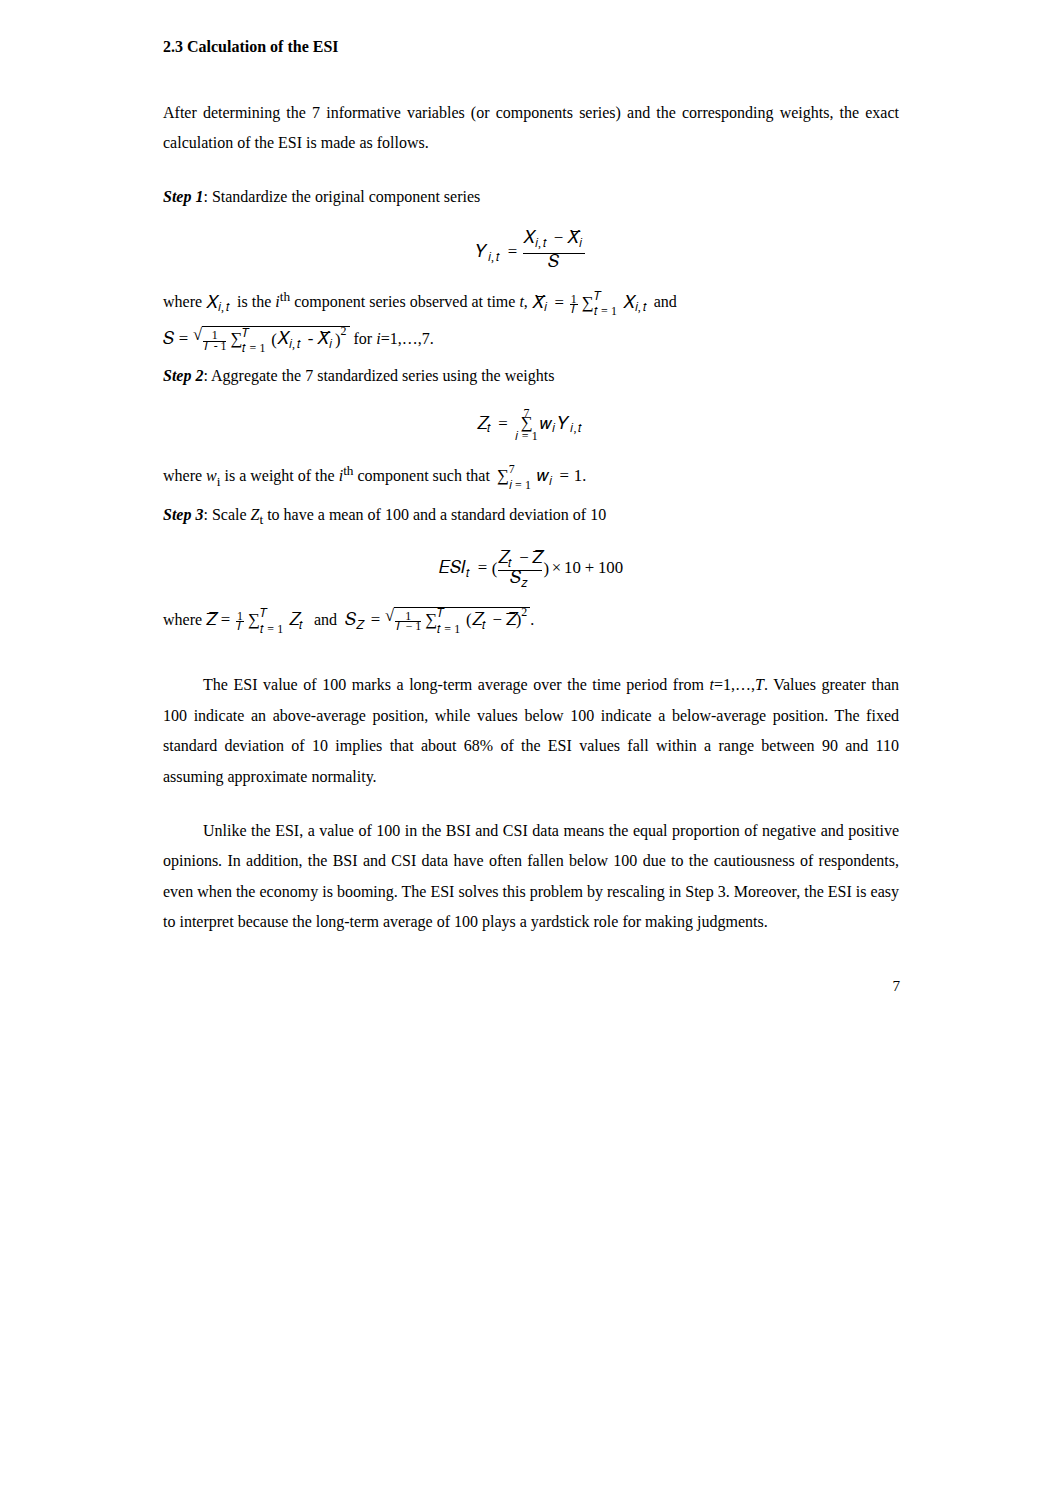2.3 Calculation of the ESI
After determining the 7 informative variables (or components series) and the corresponding weights, the exact calculation of the ESI is made as follows.
Step 1: Standardize the original component series
Yi,t = Xi,t − Xi¯ S
where Xi,t is the ith component series observed at time t, Xi¯ = 1T ∑ t=1 T Xi,t and
S = 1T-1 ∑ t=1 T ( Xi,t - Xi¯ ) 2 for i=1,…,7.
Step 2: Aggregate the 7 standardized series using the weights
Zt = ∑ i=1 7 wi Yi,t
where wi is a weight of the ith component such that ∑ i=1 7 wi = 1 .
Step 3: Scale Zt to have a mean of 100 and a standard deviation of 10
ESIt = ( Zt − Z¯ Sz ) × 10 + 100
where Z¯ = 1T ∑ t=1 T Zt and SZ = 1T−1 ∑ t=1 T ( Zt − Z¯ ) 2 .
The ESI value of 100 marks a long-term average over the time period from t=1,…,T. Values greater than 100 indicate an above-average position, while values below 100 indicate a below-average position. The fixed standard deviation of 10 implies that about 68% of the ESI values fall within a range between 90 and 110 assuming approximate normality.
Unlike the ESI, a value of 100 in the BSI and CSI data means the equal proportion of negative and positive opinions. In addition, the BSI and CSI data have often fallen below 100 due to the cautiousness of respondents, even when the economy is booming. The ESI solves this problem by rescaling in Step 3. Moreover, the ESI is easy to interpret because the long-term average of 100 plays a yardstick role for making judgments.
7